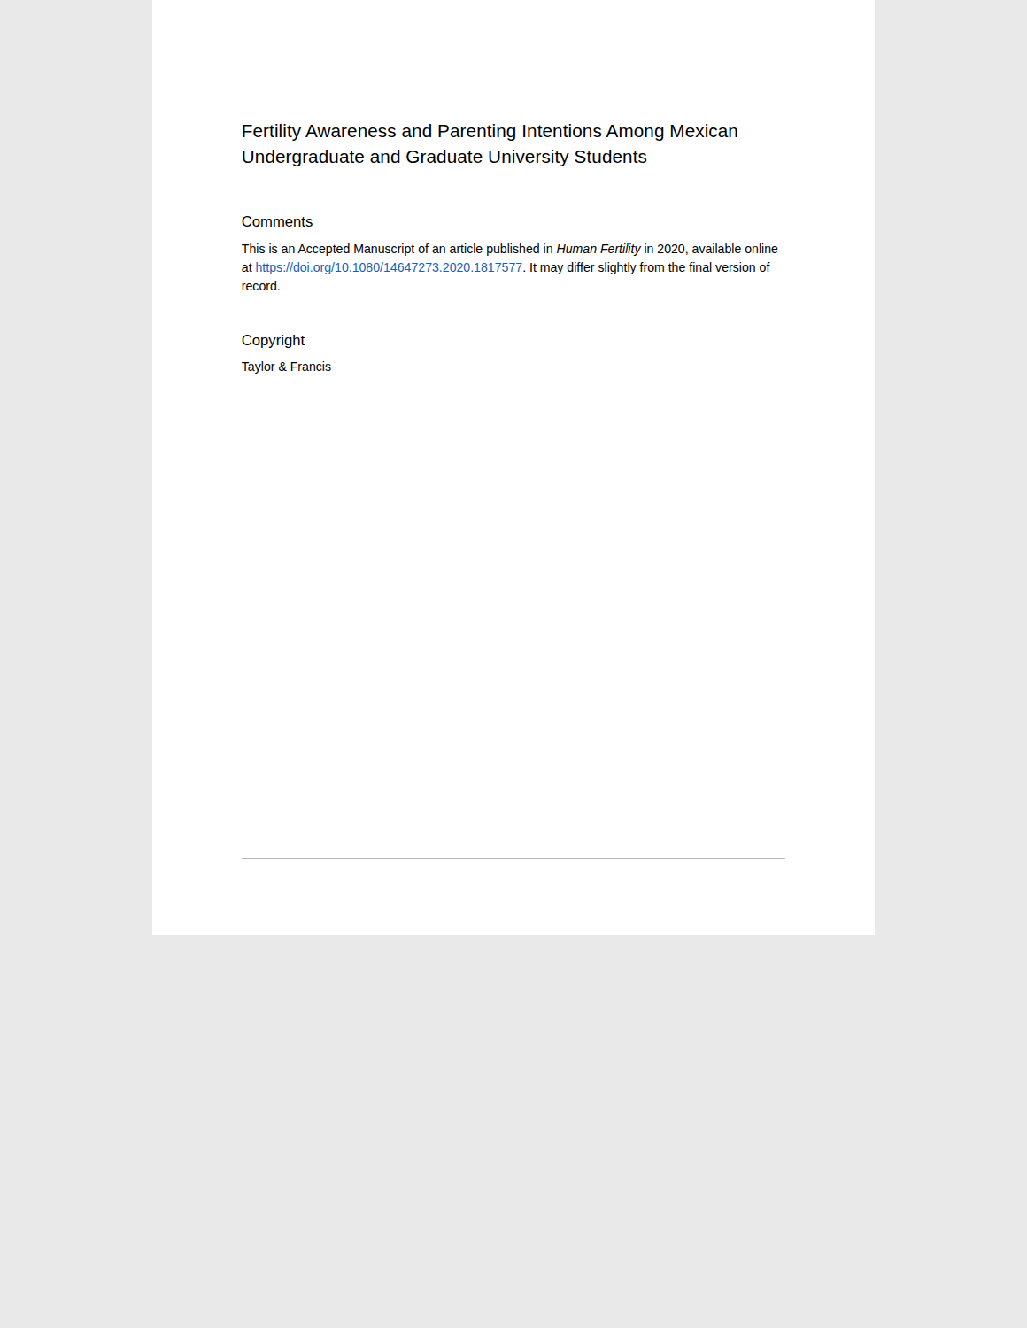Fertility Awareness and Parenting Intentions Among Mexican Undergraduate and Graduate University Students
Comments
This is an Accepted Manuscript of an article published in Human Fertility in 2020, available online at https://doi.org/10.1080/14647273.2020.1817577. It may differ slightly from the final version of record.
Copyright
Taylor & Francis